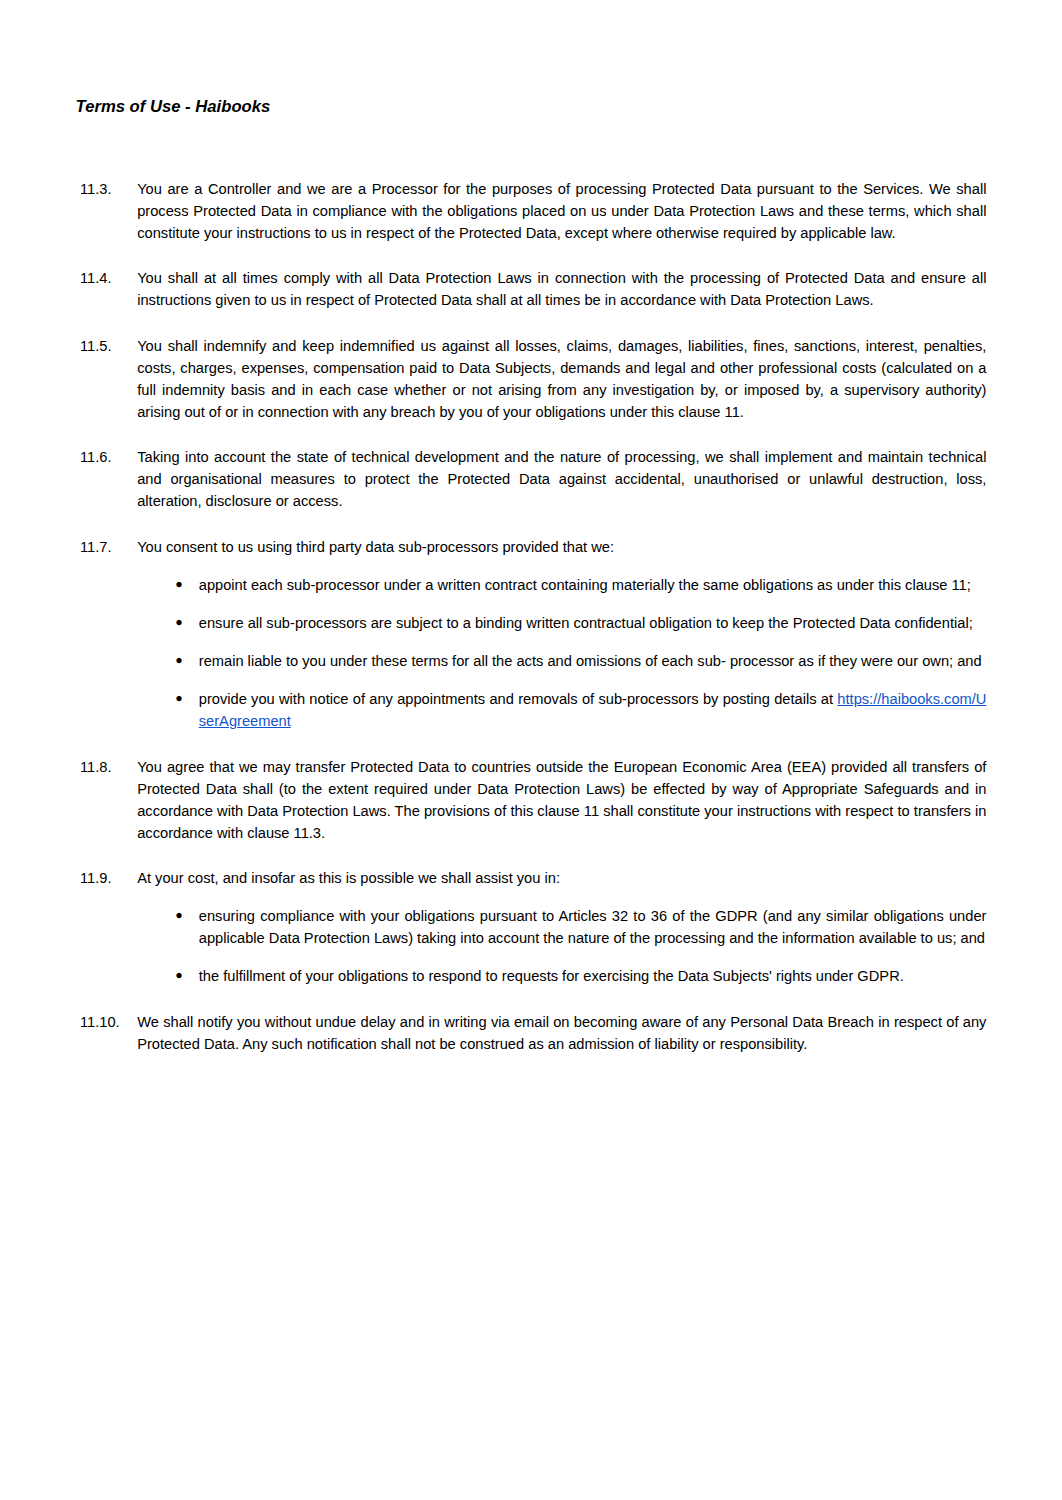Terms of Use - Haibooks
11.3. You are a Controller and we are a Processor for the purposes of processing Protected Data pursuant to the Services. We shall process Protected Data in compliance with the obligations placed on us under Data Protection Laws and these terms, which shall constitute your instructions to us in respect of the Protected Data, except where otherwise required by applicable law.
11.4. You shall at all times comply with all Data Protection Laws in connection with the processing of Protected Data and ensure all instructions given to us in respect of Protected Data shall at all times be in accordance with Data Protection Laws.
11.5. You shall indemnify and keep indemnified us against all losses, claims, damages, liabilities, fines, sanctions, interest, penalties, costs, charges, expenses, compensation paid to Data Subjects, demands and legal and other professional costs (calculated on a full indemnity basis and in each case whether or not arising from any investigation by, or imposed by, a supervisory authority) arising out of or in connection with any breach by you of your obligations under this clause 11.
11.6. Taking into account the state of technical development and the nature of processing, we shall implement and maintain technical and organisational measures to protect the Protected Data against accidental, unauthorised or unlawful destruction, loss, alteration, disclosure or access.
11.7. You consent to us using third party data sub-processors provided that we:
appoint each sub-processor under a written contract containing materially the same obligations as under this clause 11;
ensure all sub-processors are subject to a binding written contractual obligation to keep the Protected Data confidential;
remain liable to you under these terms for all the acts and omissions of each sub- processor as if they were our own; and
provide you with notice of any appointments and removals of sub-processors by posting details at https://haibooks.com/UserAgreement
11.8. You agree that we may transfer Protected Data to countries outside the European Economic Area (EEA) provided all transfers of Protected Data shall (to the extent required under Data Protection Laws) be effected by way of Appropriate Safeguards and in accordance with Data Protection Laws. The provisions of this clause 11 shall constitute your instructions with respect to transfers in accordance with clause 11.3.
11.9. At your cost, and insofar as this is possible we shall assist you in:
ensuring compliance with your obligations pursuant to Articles 32 to 36 of the GDPR (and any similar obligations under applicable Data Protection Laws) taking into account the nature of the processing and the information available to us; and
the fulfillment of your obligations to respond to requests for exercising the Data Subjects' rights under GDPR.
11.10. We shall notify you without undue delay and in writing via email on becoming aware of any Personal Data Breach in respect of any Protected Data. Any such notification shall not be construed as an admission of liability or responsibility.